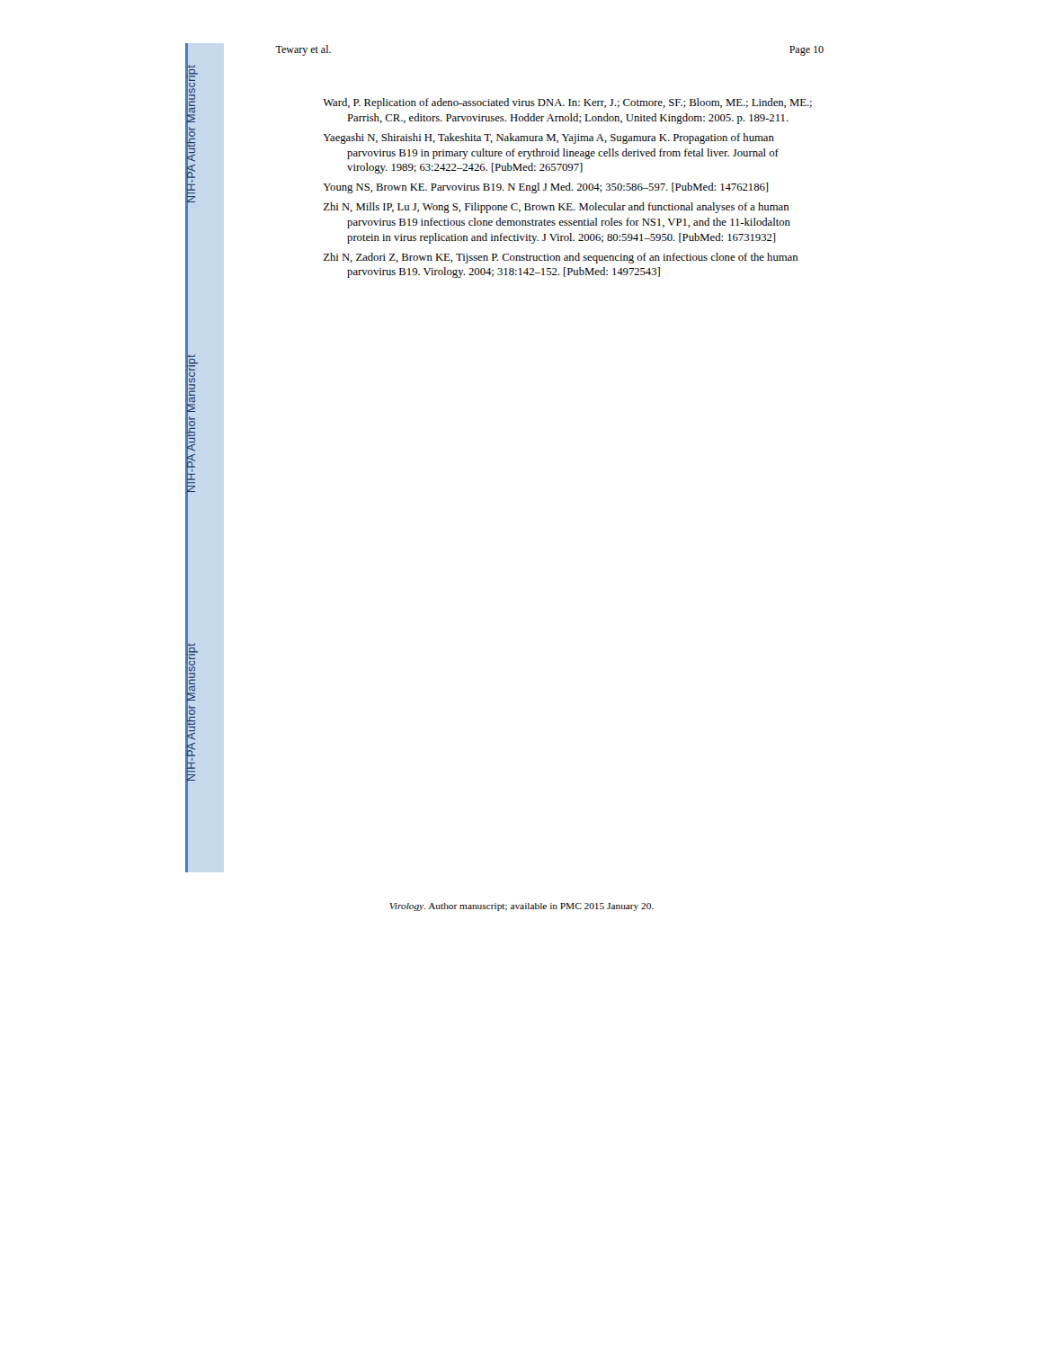NIH-PA Author Manuscript
NIH-PA Author Manuscript
NIH-PA Author Manuscript
Tewary et al. Page 10
Ward, P. Replication of adeno-associated virus DNA. In: Kerr, J.; Cotmore, SF.; Bloom, ME.; Linden, ME.; Parrish, CR., editors. Parvoviruses. Hodder Arnold; London, United Kingdom: 2005. p. 189-211.
Yaegashi N, Shiraishi H, Takeshita T, Nakamura M, Yajima A, Sugamura K. Propagation of human parvovirus B19 in primary culture of erythroid lineage cells derived from fetal liver. Journal of virology. 1989; 63:2422–2426. [PubMed: 2657097]
Young NS, Brown KE. Parvovirus B19. N Engl J Med. 2004; 350:586–597. [PubMed: 14762186]
Zhi N, Mills IP, Lu J, Wong S, Filippone C, Brown KE. Molecular and functional analyses of a human parvovirus B19 infectious clone demonstrates essential roles for NS1, VP1, and the 11-kilodalton protein in virus replication and infectivity. J Virol. 2006; 80:5941–5950. [PubMed: 16731932]
Zhi N, Zadori Z, Brown KE, Tijssen P. Construction and sequencing of an infectious clone of the human parvovirus B19. Virology. 2004; 318:142–152. [PubMed: 14972543]
Virology. Author manuscript; available in PMC 2015 January 20.